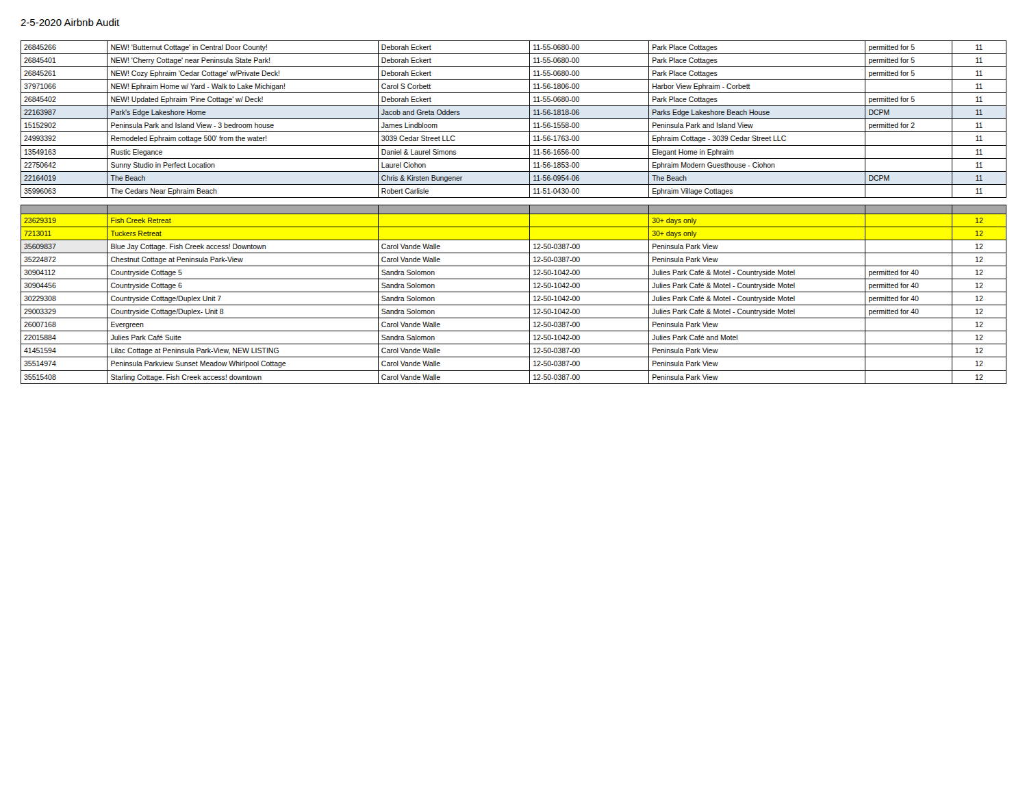2-5-2020 Airbnb Audit
| 26845266 | NEW! 'Butternut Cottage' in Central Door County! | Deborah Eckert | 11-55-0680-00 | Park Place Cottages | permitted for 5 | 11 |
| 26845401 | NEW! 'Cherry Cottage' near Peninsula State Park! | Deborah Eckert | 11-55-0680-00 | Park Place Cottages | permitted for 5 | 11 |
| 26845261 | NEW! Cozy Ephraim 'Cedar Cottage' w/Private Deck! | Deborah Eckert | 11-55-0680-00 | Park Place Cottages | permitted for 5 | 11 |
| 37971066 | NEW! Ephraim Home w/ Yard - Walk to Lake Michigan! | Carol S Corbett | 11-56-1806-00 | Harbor View Ephraim - Corbett | | 11 |
| 26845402 | NEW! Updated Ephraim 'Pine Cottage' w/ Deck! | Deborah Eckert | 11-55-0680-00 | Park Place Cottages | permitted for 5 | 11 |
| 22163987 | Park's Edge Lakeshore Home | Jacob and Greta Odders | 11-56-1818-06 | Parks Edge Lakeshore Beach House | DCPM | 11 |
| 15152902 | Peninsula Park and Island View - 3 bedroom house | James Lindbloom | 11-56-1558-00 | Peninsula Park and Island View | permitted for 2 | 11 |
| 24993392 | Remodeled Ephraim cottage 500' from the water! | 3039 Cedar Street LLC | 11-56-1763-00 | Ephraim Cottage - 3039 Cedar Street LLC | | 11 |
| 13549163 | Rustic Elegance | Daniel & Laurel Simons | 11-56-1656-00 | Elegant Home in Ephraim | | 11 |
| 22750642 | Sunny Studio in Perfect Location | Laurel Ciohon | 11-56-1853-00 | Ephraim Modern Guesthouse - Ciohon | | 11 |
| 22164019 | The Beach | Chris & Kirsten Bungener | 11-56-0954-06 | The Beach | DCPM | 11 |
| 35996063 | The Cedars Near Ephraim Beach | Robert Carlisle | 11-51-0430-00 | Ephraim Village Cottages | | 11 |
| 23629319 | Fish Creek Retreat | | | 30+ days only | | 12 |
| 7213011 | Tuckers Retreat | | | 30+ days only | | 12 |
| 35609837 | Blue Jay Cottage. Fish Creek access! Downtown | Carol Vande Walle | 12-50-0387-00 | Peninsula Park View | | 12 |
| 35224872 | Chestnut Cottage at Peninsula Park-View | Carol Vande Walle | 12-50-0387-00 | Peninsula Park View | | 12 |
| 30904112 | Countryside Cottage 5 | Sandra Solomon | 12-50-1042-00 | Julies Park Café & Motel - Countryside Motel | permitted for 40 | 12 |
| 30904456 | Countryside Cottage 6 | Sandra Solomon | 12-50-1042-00 | Julies Park Café & Motel - Countryside Motel | permitted for 40 | 12 |
| 30229308 | Countryside Cottage/Duplex Unit 7 | Sandra Solomon | 12-50-1042-00 | Julies Park Café & Motel - Countryside Motel | permitted for 40 | 12 |
| 29003329 | Countryside Cottage/Duplex- Unit 8 | Sandra Solomon | 12-50-1042-00 | Julies Park Café & Motel - Countryside Motel | permitted for 40 | 12 |
| 26007168 | Evergreen | Carol Vande Walle | 12-50-0387-00 | Peninsula Park View | | 12 |
| 22015884 | Julies Park Café Suite | Sandra Salomon | 12-50-1042-00 | Julies Park Café and Motel | | 12 |
| 41451594 | Lilac Cottage at Peninsula Park-View, NEW LISTING | Carol Vande Walle | 12-50-0387-00 | Peninsula Park View | | 12 |
| 35514974 | Peninsula Parkview Sunset Meadow Whirlpool Cottage | Carol Vande Walle | 12-50-0387-00 | Peninsula Park View | | 12 |
| 35515408 | Starling Cottage. Fish Creek access! downtown | Carol Vande Walle | 12-50-0387-00 | Peninsula Park View | | 12 |